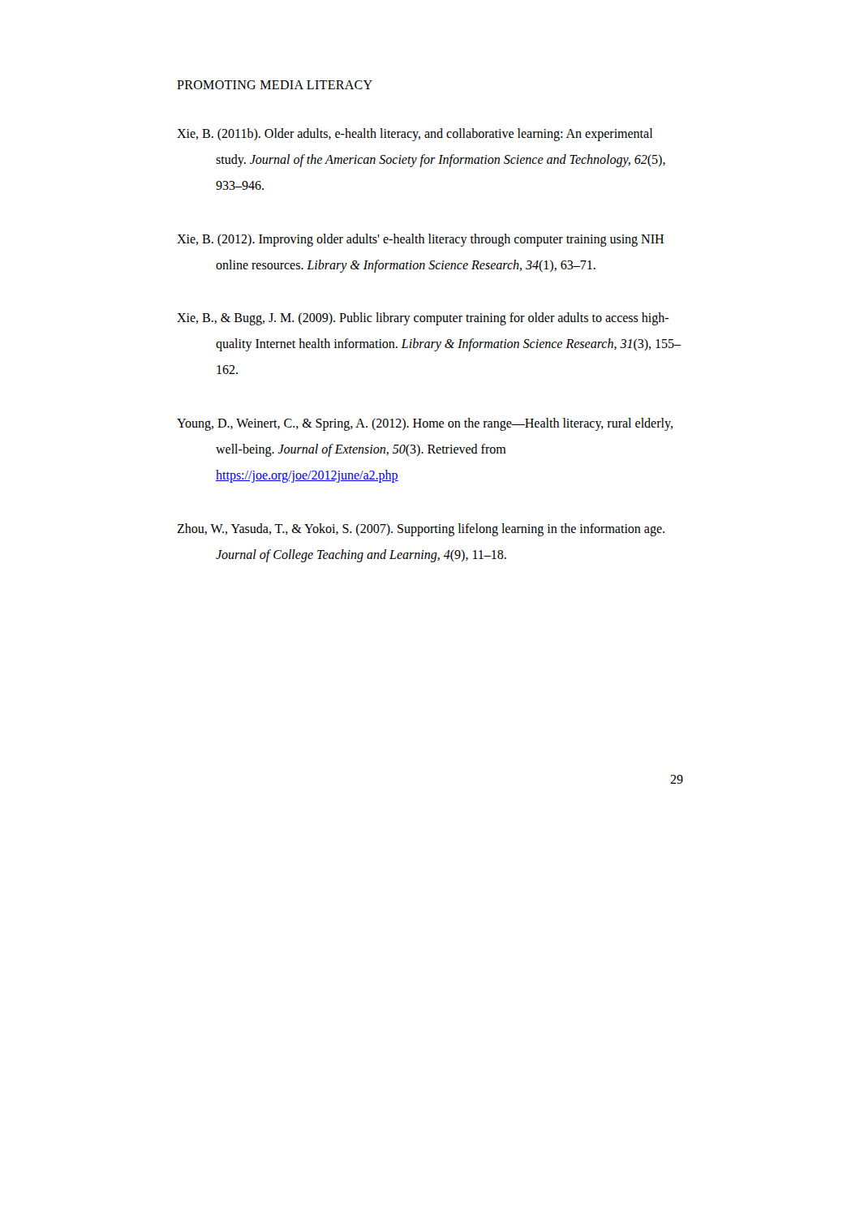PROMOTING MEDIA LITERACY
Xie, B. (2011b). Older adults, e-health literacy, and collaborative learning: An experimental study. Journal of the American Society for Information Science and Technology, 62(5), 933–946.
Xie, B. (2012). Improving older adults' e-health literacy through computer training using NIH online resources. Library & Information Science Research, 34(1), 63–71.
Xie, B., & Bugg, J. M. (2009). Public library computer training for older adults to access high-quality Internet health information. Library & Information Science Research, 31(3), 155–162.
Young, D., Weinert, C., & Spring, A. (2012). Home on the range—Health literacy, rural elderly, well-being. Journal of Extension, 50(3). Retrieved from https://joe.org/joe/2012june/a2.php
Zhou, W., Yasuda, T., & Yokoi, S. (2007). Supporting lifelong learning in the information age. Journal of College Teaching and Learning, 4(9), 11–18.
29